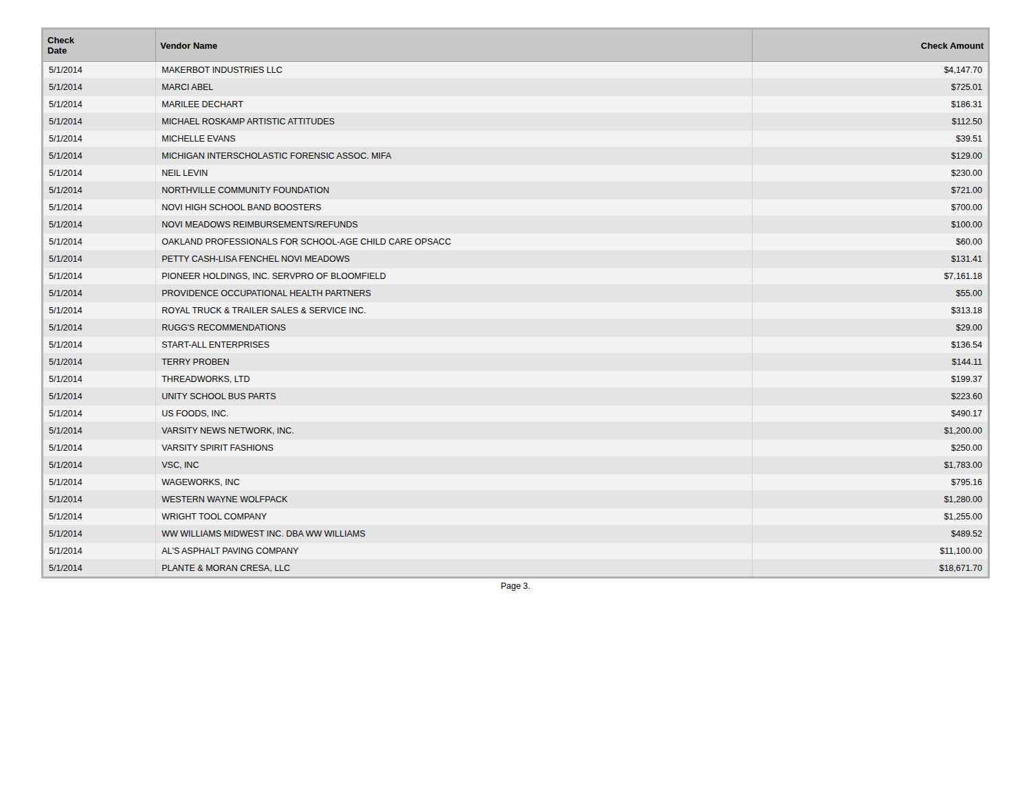| Check Date | Vendor Name | Check Amount |
| --- | --- | --- |
| 5/1/2014 | MAKERBOT INDUSTRIES LLC | $4,147.70 |
| 5/1/2014 | MARCI ABEL | $725.01 |
| 5/1/2014 | MARILEE DECHART | $186.31 |
| 5/1/2014 | MICHAEL ROSKAMP ARTISTIC ATTITUDES | $112.50 |
| 5/1/2014 | MICHELLE EVANS | $39.51 |
| 5/1/2014 | MICHIGAN INTERSCHOLASTIC FORENSIC ASSOC. MIFA | $129.00 |
| 5/1/2014 | NEIL LEVIN | $230.00 |
| 5/1/2014 | NORTHVILLE COMMUNITY FOUNDATION | $721.00 |
| 5/1/2014 | NOVI HIGH SCHOOL BAND BOOSTERS | $700.00 |
| 5/1/2014 | NOVI MEADOWS REIMBURSEMENTS/REFUNDS | $100.00 |
| 5/1/2014 | OAKLAND PROFESSIONALS FOR SCHOOL-AGE CHILD CARE OPSACC | $60.00 |
| 5/1/2014 | PETTY CASH-LISA FENCHEL NOVI MEADOWS | $131.41 |
| 5/1/2014 | PIONEER HOLDINGS, INC. SERVPRO OF BLOOMFIELD | $7,161.18 |
| 5/1/2014 | PROVIDENCE OCCUPATIONAL HEALTH PARTNERS | $55.00 |
| 5/1/2014 | ROYAL TRUCK & TRAILER SALES & SERVICE INC. | $313.18 |
| 5/1/2014 | RUGG'S RECOMMENDATIONS | $29.00 |
| 5/1/2014 | START-ALL ENTERPRISES | $136.54 |
| 5/1/2014 | TERRY PROBEN | $144.11 |
| 5/1/2014 | THREADWORKS, LTD | $199.37 |
| 5/1/2014 | UNITY SCHOOL BUS PARTS | $223.60 |
| 5/1/2014 | US FOODS, INC. | $490.17 |
| 5/1/2014 | VARSITY NEWS NETWORK, INC. | $1,200.00 |
| 5/1/2014 | VARSITY SPIRIT FASHIONS | $250.00 |
| 5/1/2014 | VSC, INC | $1,783.00 |
| 5/1/2014 | WAGEWORKS, INC | $795.16 |
| 5/1/2014 | WESTERN WAYNE WOLFPACK | $1,280.00 |
| 5/1/2014 | WRIGHT TOOL COMPANY | $1,255.00 |
| 5/1/2014 | WW WILLIAMS MIDWEST INC. DBA WW WILLIAMS | $489.52 |
| 5/1/2014 | AL'S ASPHALT PAVING COMPANY | $11,100.00 |
| 5/1/2014 | PLANTE & MORAN CRESA, LLC | $18,671.70 |
Page 3.